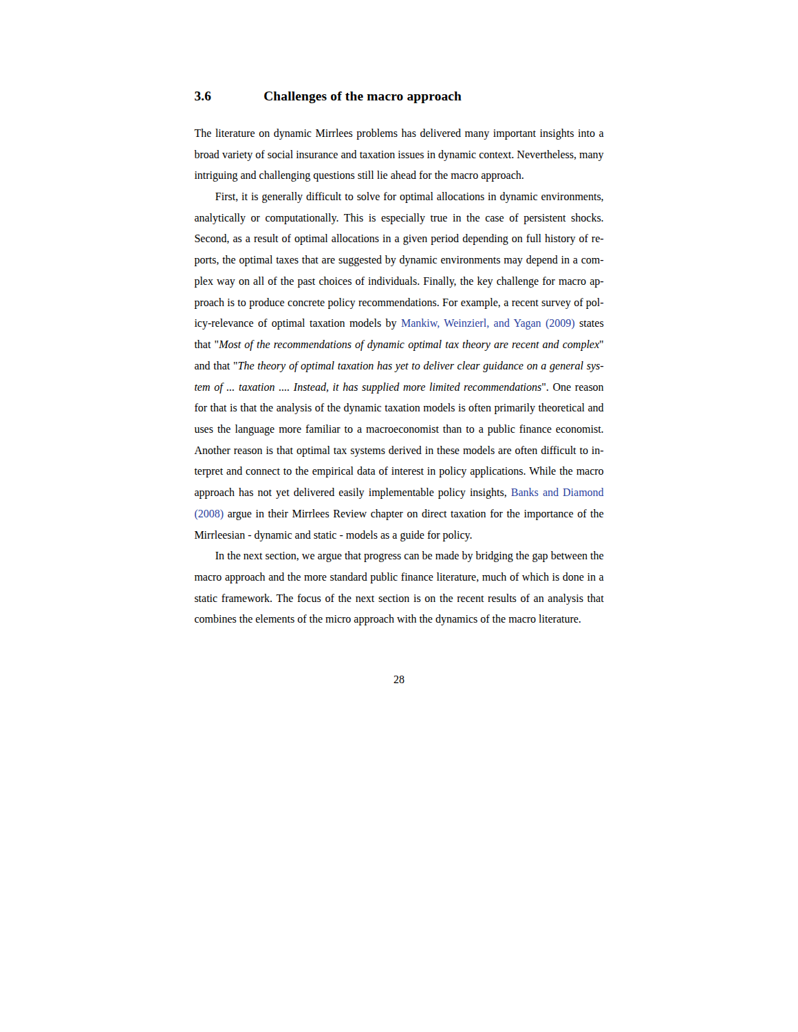3.6 Challenges of the macro approach
The literature on dynamic Mirrlees problems has delivered many important insights into a broad variety of social insurance and taxation issues in dynamic context. Nevertheless, many intriguing and challenging questions still lie ahead for the macro approach.
First, it is generally difficult to solve for optimal allocations in dynamic environments, analytically or computationally. This is especially true in the case of persistent shocks. Second, as a result of optimal allocations in a given period depending on full history of reports, the optimal taxes that are suggested by dynamic environments may depend in a complex way on all of the past choices of individuals. Finally, the key challenge for macro approach is to produce concrete policy recommendations. For example, a recent survey of policy-relevance of optimal taxation models by Mankiw, Weinzierl, and Yagan (2009) states that "Most of the recommendations of dynamic optimal tax theory are recent and complex" and that "The theory of optimal taxation has yet to deliver clear guidance on a general system of ... taxation .... Instead, it has supplied more limited recommendations". One reason for that is that the analysis of the dynamic taxation models is often primarily theoretical and uses the language more familiar to a macroeconomist than to a public finance economist. Another reason is that optimal tax systems derived in these models are often difficult to interpret and connect to the empirical data of interest in policy applications. While the macro approach has not yet delivered easily implementable policy insights, Banks and Diamond (2008) argue in their Mirrlees Review chapter on direct taxation for the importance of the Mirrleesian - dynamic and static - models as a guide for policy.
In the next section, we argue that progress can be made by bridging the gap between the macro approach and the more standard public finance literature, much of which is done in a static framework. The focus of the next section is on the recent results of an analysis that combines the elements of the micro approach with the dynamics of the macro literature.
28